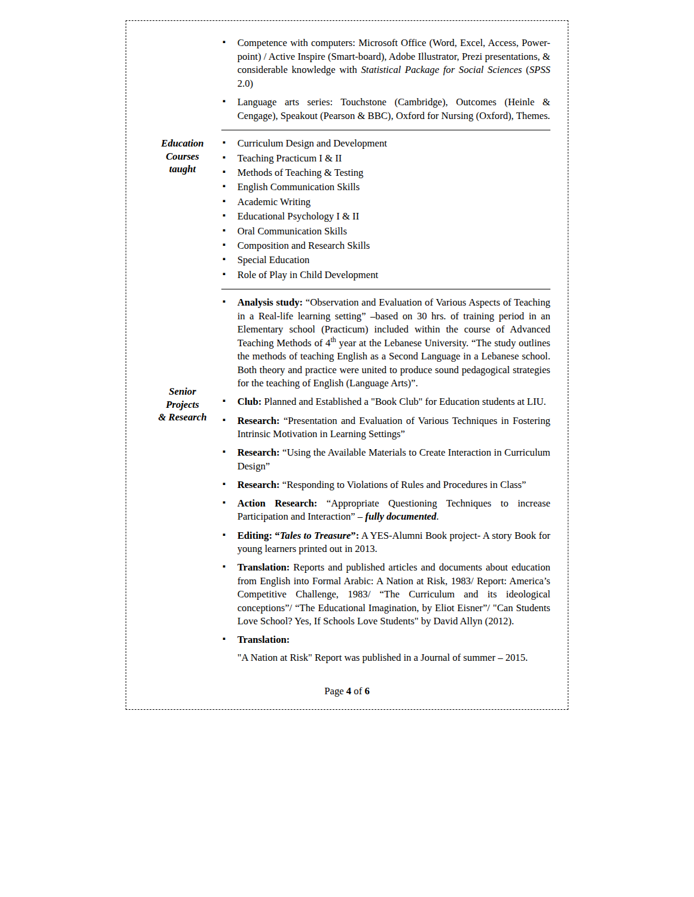| | Competence with computers: Microsoft Office (Word, Excel, Access, Power-point) / Active Inspire (Smart-board), Adobe Illustrator, Prezi presentations, & considerable knowledge with Statistical Package for Social Sciences ( SPSS 2.0) Language arts series: Touchstone (Cambridge), Outcomes (Heinle & Cengage), Speakout (Pearson & BBC), Oxford for Nursing (Oxford), Themes. |
| Education Courses taught | Curriculum Design and Development Teaching Practicum I & II Methods of Teaching & Testing English Communication Skills Academic Writing Educational Psychology I & II Oral Communication Skills Composition and Research Skills Special Education Role of Play in Child Development |
| Senior Projects & Research | Analysis study: “Observation and Evaluation of Various Aspects of Teaching in a Real-life learning setting” –based on 30 hrs. of training period in an Elementary school (Practicum) included within the course of Advanced Teaching Methods of 4 th year at the Lebanese University. “The study outlines the methods of teaching English as a Second Language in a Lebanese school. Both theory and practice were united to produce sound pedagogical strategies for the teaching of English (Language Arts)”. Club: Planned and Established a "Book Club" for Education students at LIU. Research: “Presentation and Evaluation of Various Techniques in Fostering Intrinsic Motivation in Learning Settings” Research: “Using the Available Materials to Create Interaction in Curriculum Design” Research: “Responding to Violations of Rules and Procedures in Class” Action Research: “Appropriate Questioning Techniques to increase Participation and Interaction” – fully documented . Editing: “ Tales to Treasure ”: A YES-Alumni Book project- A story Book for young learners printed out in 2013. Translation: Reports and published articles and documents about education from English into Formal Arabic: A Nation at Risk, 1983/ Report: America’s Competitive Challenge, 1983/ “The Curriculum and its ideological conceptions”/ “The Educational Imagination, by Eliot Eisner”/ "Can Students Love School? Yes, If Schools Love Students" by David Allyn (2012). Translation: "A Nation at Risk" Report was published in a Journal of summer – 2015. |
Page 4 of 6